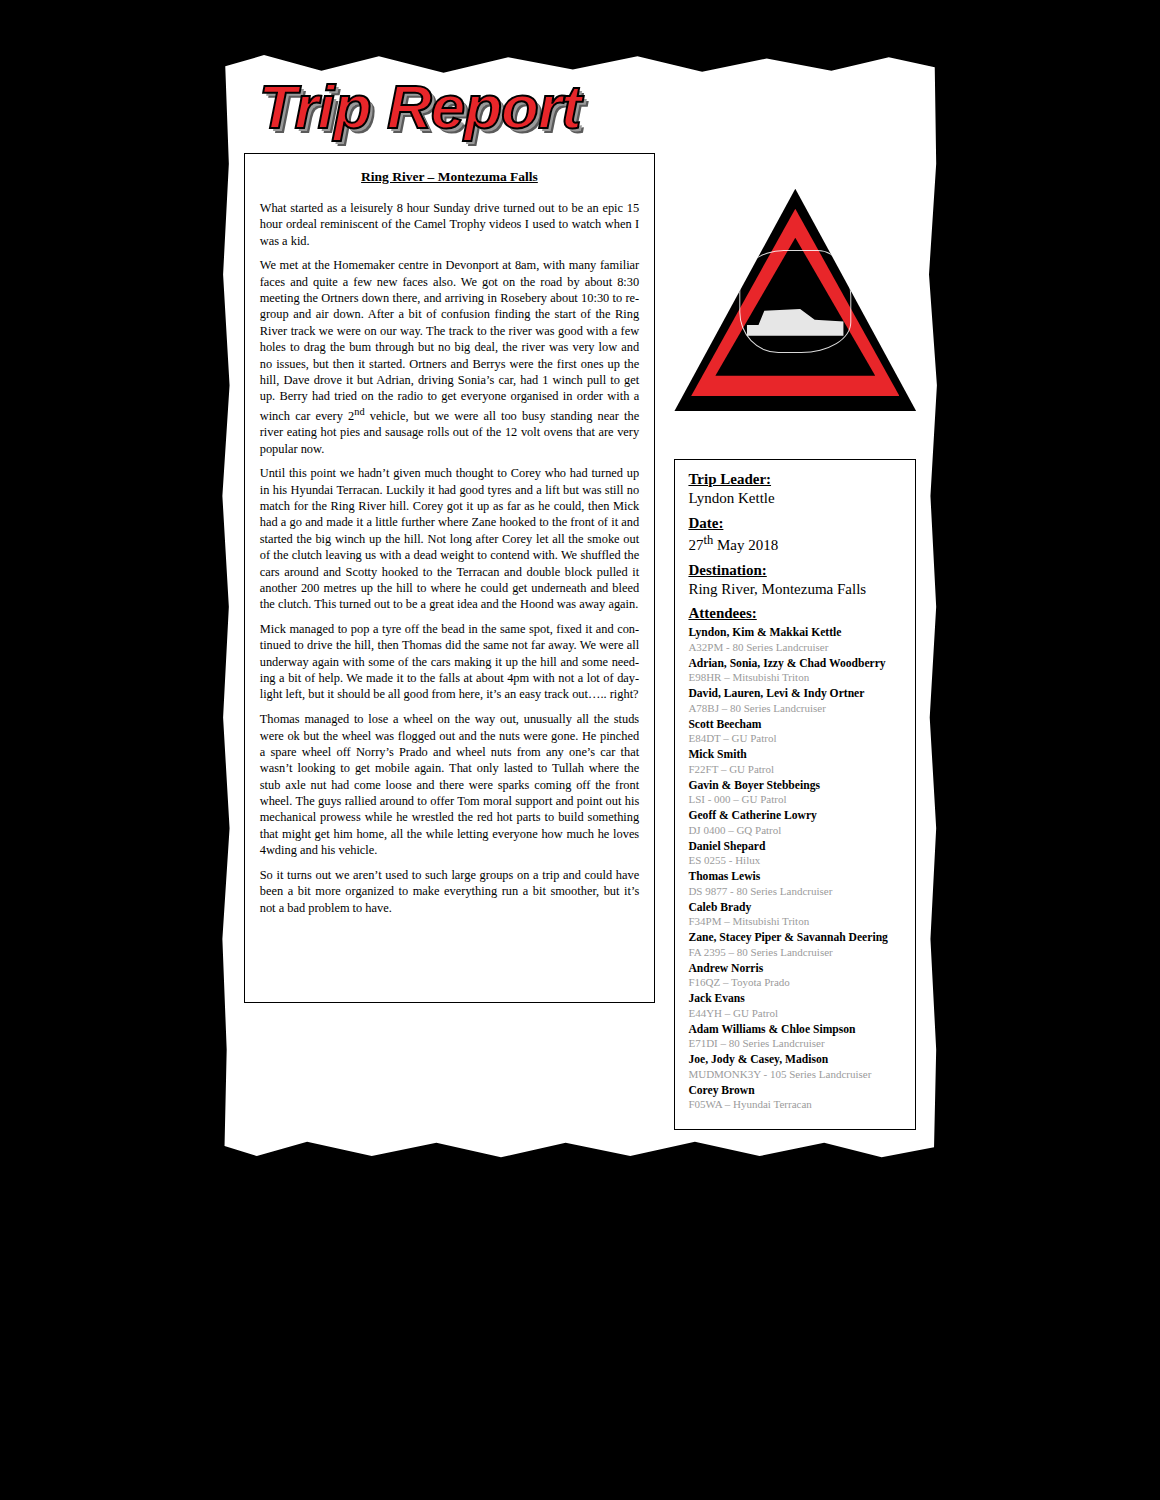Trip Report
Ring River – Montezuma Falls
What started as a leisurely 8 hour Sunday drive turned out to be an epic 15 hour ordeal reminiscent of the Camel Trophy videos I used to watch when I was a kid.
We met at the Homemaker centre in Devonport at 8am, with many familiar faces and quite a few new faces also. We got on the road by about 8:30 meeting the Ortners down there, and arriving in Rosebery about 10:30 to regroup and air down. After a bit of confusion finding the start of the Ring River track we were on our way. The track to the river was good with a few holes to drag the bum through but no big deal, the river was very low and no issues, but then it started. Ortners and Berrys were the first ones up the hill, Dave drove it but Adrian, driving Sonia’s car, had 1 winch pull to get up. Berry had tried on the radio to get everyone organised in order with a winch car every 2nd vehicle, but we were all too busy standing near the river eating hot pies and sausage rolls out of the 12 volt ovens that are very popular now.
Until this point we hadn’t given much thought to Corey who had turned up in his Hyundai Terracan. Luckily it had good tyres and a lift but was still no match for the Ring River hill. Corey got it up as far as he could, then Mick had a go and made it a little further where Zane hooked to the front of it and started the big winch up the hill. Not long after Corey let all the smoke out of the clutch leaving us with a dead weight to contend with. We shuffled the cars around and Scotty hooked to the Terracan and double block pulled it another 200 metres up the hill to where he could get underneath and bleed the clutch. This turned out to be a great idea and the Hoond was away again.
Mick managed to pop a tyre off the bead in the same spot, fixed it and continued to drive the hill, then Thomas did the same not far away. We were all underway again with some of the cars making it up the hill and some needing a bit of help. We made it to the falls at about 4pm with not a lot of daylight left, but it should be all good from here, it’s an easy track out….. right?
Thomas managed to lose a wheel on the way out, unusually all the studs were ok but the wheel was flogged out and the nuts were gone. He pinched a spare wheel off Norry’s Prado and wheel nuts from any one’s car that wasn’t looking to get mobile again. That only lasted to Tullah where the stub axle nut had come loose and there were sparks coming off the front wheel. The guys rallied around to offer Tom moral support and point out his mechanical prowess while he wrestled the red hot parts to build something that might get him home, all the while letting everyone how much he loves 4wding and his vehicle.
So it turns out we aren’t used to such large groups on a trip and could have been a bit more organized to make everything run a bit smoother, but it’s not a bad problem to have.
DEVONPORT 4 WHEEL DRIVE CLUB
Trip Leader:
Lyndon Kettle
Date:
27th May 2018
Destination:
Ring River, Montezuma Falls
Attendees:
Lyndon, Kim & Makkai Kettle
A32PM - 80 Series Landcruiser
Adrian, Sonia, Izzy & Chad Woodberry
E98HR – Mitsubishi Triton
David, Lauren, Levi & Indy Ortner
A78BJ – 80 Series Landcruiser
Scott Beecham
E84DT – GU Patrol
Mick Smith
F22FT – GU Patrol
Gavin & Boyer Stebbeings
LSI - 000 – GU Patrol
Geoff & Catherine Lowry
DJ 0400 – GQ Patrol
Daniel Shepard
ES 0255 - Hilux
Thomas Lewis
DS 9877 - 80 Series Landcruiser
Caleb Brady
F34PM – Mitsubishi Triton
Zane, Stacey Piper & Savannah Deering
FA 2395 – 80 Series Landcruiser
Andrew Norris
F16QZ – Toyota Prado
Jack Evans
E44YH – GU Patrol
Adam Williams & Chloe Simpson
E71DI – 80 Series Landcruiser
Joe, Jody & Casey, Madison
MUDMONK3Y - 105 Series Landcruiser
Corey Brown
F05WA – Hyundai Terracan